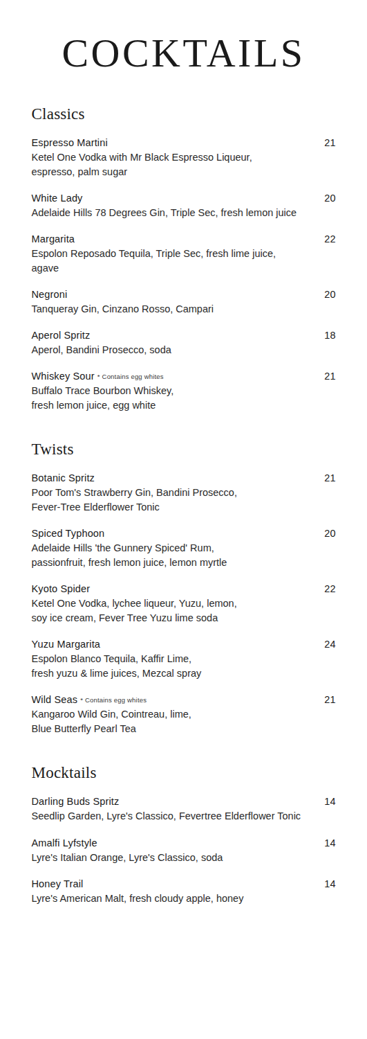COCKTAILS
Classics
Espresso Martini
Ketel One Vodka with Mr Black Espresso Liqueur,
espresso, palm sugar
21
White Lady
Adelaide Hills 78 Degrees Gin, Triple Sec, fresh lemon juice
20
Margarita
Espolon Reposado Tequila, Triple Sec, fresh lime juice,
agave
22
Negroni
Tanqueray Gin, Cinzano Rosso, Campari
20
Aperol Spritz
Aperol, Bandini Prosecco, soda
18
Whiskey Sour * Contains egg whites
Buffalo Trace Bourbon Whiskey,
fresh lemon juice, egg white
21
Twists
Botanic Spritz
Poor Tom's Strawberry Gin, Bandini Prosecco,
Fever-Tree Elderflower Tonic
21
Spiced Typhoon
Adelaide Hills 'the Gunnery Spiced' Rum,
passionfruit, fresh lemon juice, lemon myrtle
20
Kyoto Spider
Ketel One Vodka, lychee liqueur, Yuzu, lemon,
soy ice cream, Fever Tree Yuzu lime soda
22
Yuzu Margarita
Espolon Blanco Tequila, Kaffir Lime,
fresh yuzu & lime juices, Mezcal spray
24
Wild Seas * Contains egg whites
Kangaroo Wild Gin, Cointreau, lime,
Blue Butterfly Pearl Tea
21
Mocktails
Darling Buds Spritz
Seedlip Garden, Lyre's Classico, Fevertree Elderflower Tonic
14
Amalfi Lyfstyle
Lyre's Italian Orange, Lyre's Classico, soda
14
Honey Trail
Lyre's American Malt, fresh cloudy apple, honey
14